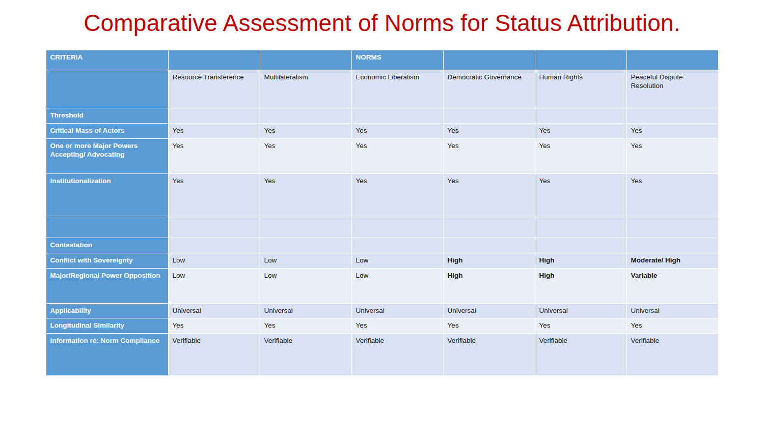Comparative Assessment of Norms for Status Attribution.
| CRITERIA | | | NORMS | | | |
| --- | --- | --- | --- | --- | --- | --- |
| | Resource Transference | Multilateralism | Economic Liberalism | Democratic Governance | Human Rights | Peaceful Dispute Resolution |
| Threshold | | | | | | |
| Critical Mass of Actors | Yes | Yes | Yes | Yes | Yes | Yes |
| One or more Major Powers Accepting/ Advocating | Yes | Yes | Yes | Yes | Yes | Yes |
| Institutionalization | Yes | Yes | Yes | Yes | Yes | Yes |
| Contestation | | | | | | |
| Conflict with Sovereignty | Low | Low | Low | High | High | Moderate/ High |
| Major/Regional Power Opposition | Low | Low | Low | High | High | Variable |
| Applicability | Universal | Universal | Universal | Universal | Universal | Universal |
| Longitudinal Similarity | Yes | Yes | Yes | Yes | Yes | Yes |
| Information re: Norm Compliance | Verifiable | Verifiable | Verifiable | Verifiable | Verifiable | Verifiable |